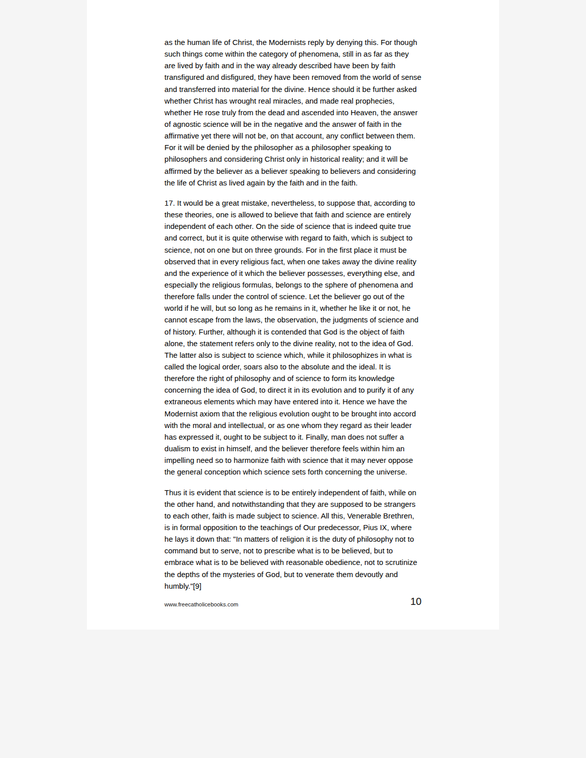as the human life of Christ, the Modernists reply by denying this. For though such things come within the category of phenomena, still in as far as they are lived by faith and in the way already described have been by faith transfigured and disfigured, they have been removed from the world of sense and transferred into material for the divine. Hence should it be further asked whether Christ has wrought real miracles, and made real prophecies, whether He rose truly from the dead and ascended into Heaven, the answer of agnostic science will be in the negative and the answer of faith in the affirmative yet there will not be, on that account, any conflict between them. For it will be denied by the philosopher as a philosopher speaking to philosophers and considering Christ only in historical reality; and it will be affirmed by the believer as a believer speaking to believers and considering the life of Christ as lived again by the faith and in the faith.
17. It would be a great mistake, nevertheless, to suppose that, according to these theories, one is allowed to believe that faith and science are entirely independent of each other. On the side of science that is indeed quite true and correct, but it is quite otherwise with regard to faith, which is subject to science, not on one but on three grounds. For in the first place it must be observed that in every religious fact, when one takes away the divine reality and the experience of it which the believer possesses, everything else, and especially the religious formulas, belongs to the sphere of phenomena and therefore falls under the control of science. Let the believer go out of the world if he will, but so long as he remains in it, whether he like it or not, he cannot escape from the laws, the observation, the judgments of science and of history. Further, although it is contended that God is the object of faith alone, the statement refers only to the divine reality, not to the idea of God. The latter also is subject to science which, while it philosophizes in what is called the logical order, soars also to the absolute and the ideal. It is therefore the right of philosophy and of science to form its knowledge concerning the idea of God, to direct it in its evolution and to purify it of any extraneous elements which may have entered into it. Hence we have the Modernist axiom that the religious evolution ought to be brought into accord with the moral and intellectual, or as one whom they regard as their leader has expressed it, ought to be subject to it. Finally, man does not suffer a dualism to exist in himself, and the believer therefore feels within him an impelling need so to harmonize faith with science that it may never oppose the general conception which science sets forth concerning the universe.
Thus it is evident that science is to be entirely independent of faith, while on the other hand, and notwithstanding that they are supposed to be strangers to each other, faith is made subject to science. All this, Venerable Brethren, is in formal opposition to the teachings of Our predecessor, Pius IX, where he lays it down that: "In matters of religion it is the duty of philosophy not to command but to serve, not to prescribe what is to be believed, but to embrace what is to be believed with reasonable obedience, not to scrutinize the depths of the mysteries of God, but to venerate them devoutly and humbly."[9]
www.freecatholicebooks.com 10